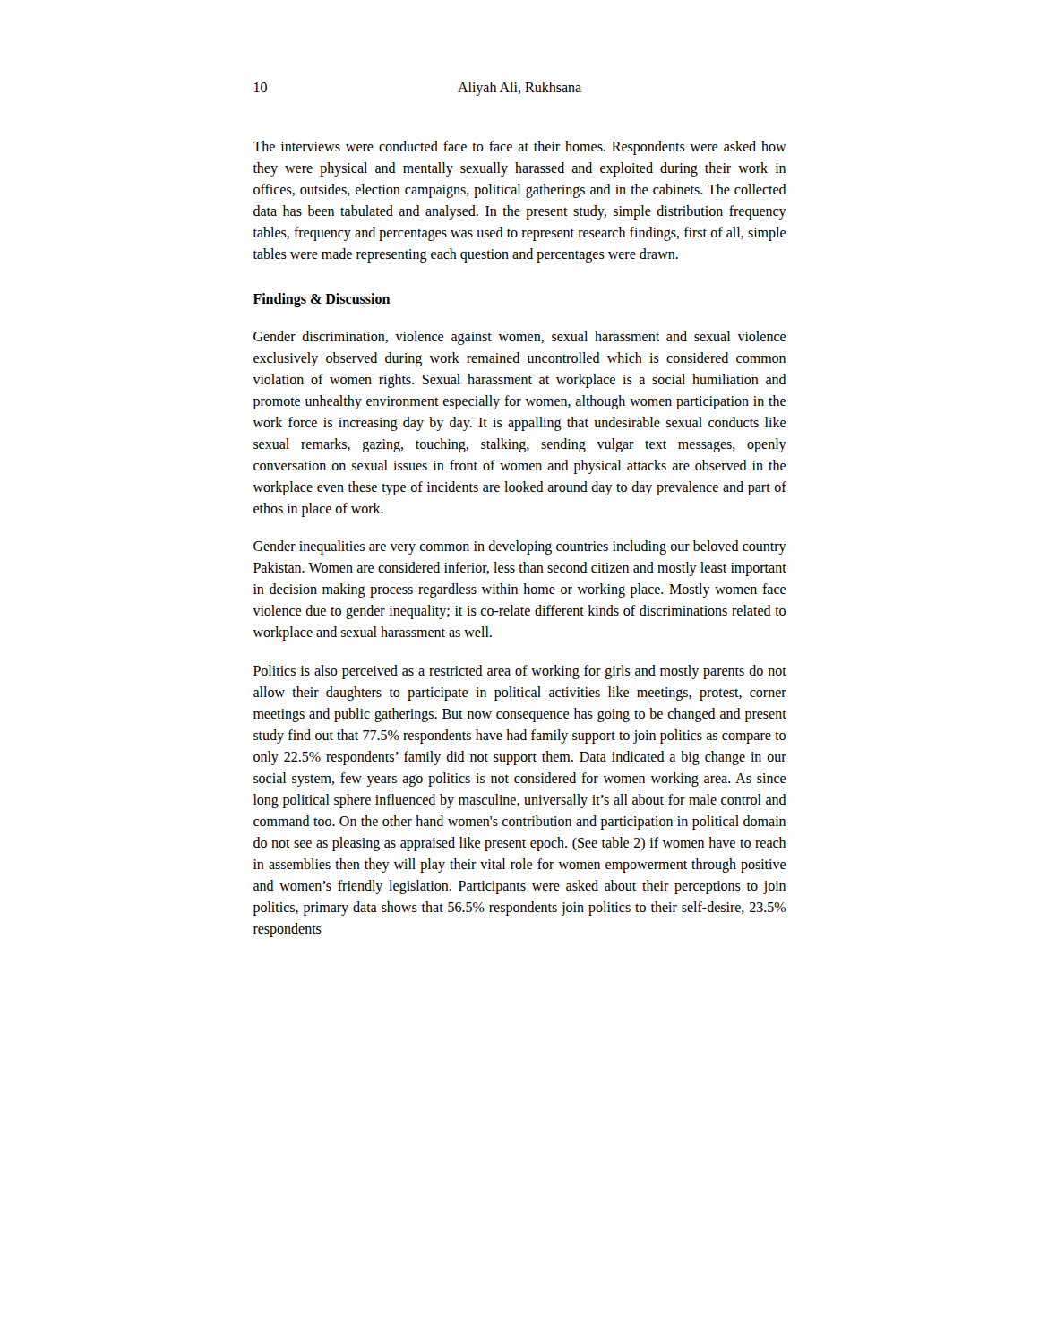10 Aliyah Ali, Rukhsana
The interviews were conducted face to face at their homes. Respondents were asked how they were physical and mentally sexually harassed and exploited during their work in offices, outsides, election campaigns, political gatherings and in the cabinets. The collected data has been tabulated and analysed. In the present study, simple distribution frequency tables, frequency and percentages was used to represent research findings, first of all, simple tables were made representing each question and percentages were drawn.
Findings & Discussion
Gender discrimination, violence against women, sexual harassment and sexual violence exclusively observed during work remained uncontrolled which is considered common violation of women rights. Sexual harassment at workplace is a social humiliation and promote unhealthy environment especially for women, although women participation in the work force is increasing day by day. It is appalling that undesirable sexual conducts like sexual remarks, gazing, touching, stalking, sending vulgar text messages, openly conversation on sexual issues in front of women and physical attacks are observed in the workplace even these type of incidents are looked around day to day prevalence and part of ethos in place of work.
Gender inequalities are very common in developing countries including our beloved country Pakistan. Women are considered inferior, less than second citizen and mostly least important in decision making process regardless within home or working place. Mostly women face violence due to gender inequality; it is co-relate different kinds of discriminations related to workplace and sexual harassment as well.
Politics is also perceived as a restricted area of working for girls and mostly parents do not allow their daughters to participate in political activities like meetings, protest, corner meetings and public gatherings. But now consequence has going to be changed and present study find out that 77.5% respondents have had family support to join politics as compare to only 22.5% respondents’ family did not support them. Data indicated a big change in our social system, few years ago politics is not considered for women working area. As since long political sphere influenced by masculine, universally it’s all about for male control and command too. On the other hand women's contribution and participation in political domain do not see as pleasing as appraised like present epoch. (See table 2) if women have to reach in assemblies then they will play their vital role for women empowerment through positive and women’s friendly legislation. Participants were asked about their perceptions to join politics, primary data shows that 56.5% respondents join politics to their self-desire, 23.5% respondents